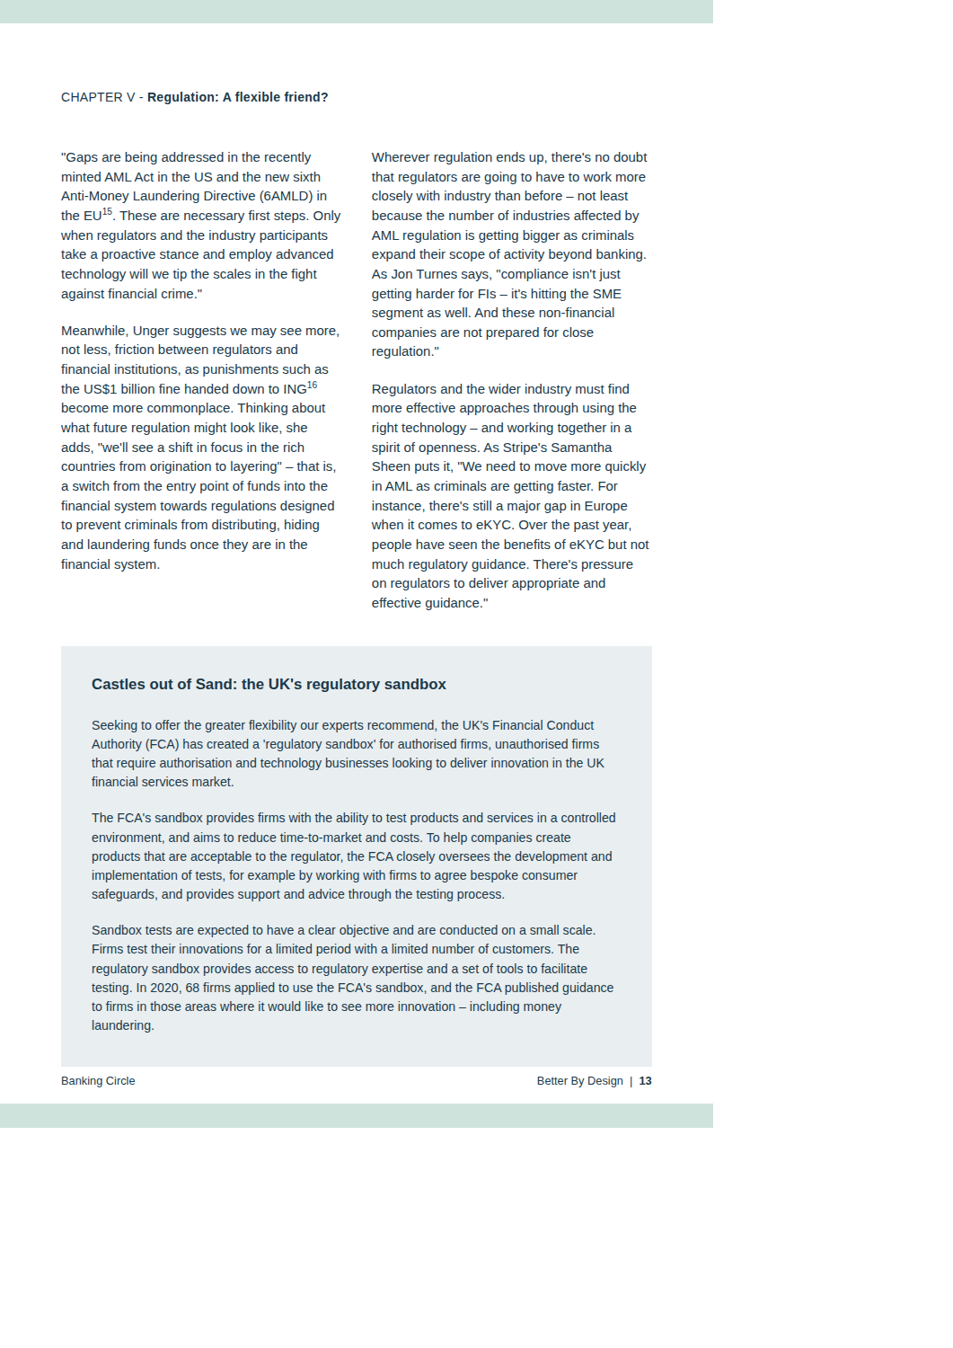CHAPTER V - Regulation: A flexible friend?
"Gaps are being addressed in the recently minted AML Act in the US and the new sixth Anti-Money Laundering Directive (6AMLD) in the EU15. These are necessary first steps. Only when regulators and the industry participants take a proactive stance and employ advanced technology will we tip the scales in the fight against financial crime."
Meanwhile, Unger suggests we may see more, not less, friction between regulators and financial institutions, as punishments such as the US$1 billion fine handed down to ING16 become more commonplace. Thinking about what future regulation might look like, she adds, "we'll see a shift in focus in the rich countries from origination to layering" – that is, a switch from the entry point of funds into the financial system towards regulations designed to prevent criminals from distributing, hiding and laundering funds once they are in the financial system.
Wherever regulation ends up, there's no doubt that regulators are going to have to work more closely with industry than before – not least because the number of industries affected by AML regulation is getting bigger as criminals expand their scope of activity beyond banking. As Jon Turnes says, "compliance isn't just getting harder for FIs – it's hitting the SME segment as well. And these non-financial companies are not prepared for close regulation."
Regulators and the wider industry must find more effective approaches through using the right technology – and working together in a spirit of openness. As Stripe's Samantha Sheen puts it, "We need to move more quickly in AML as criminals are getting faster. For instance, there's still a major gap in Europe when it comes to eKYC. Over the past year, people have seen the benefits of eKYC but not much regulatory guidance. There's pressure on regulators to deliver appropriate and effective guidance."
Castles out of Sand: the UK's regulatory sandbox
Seeking to offer the greater flexibility our experts recommend, the UK's Financial Conduct Authority (FCA) has created a 'regulatory sandbox' for authorised firms, unauthorised firms that require authorisation and technology businesses looking to deliver innovation in the UK financial services market.
The FCA's sandbox provides firms with the ability to test products and services in a controlled environment, and aims to reduce time-to-market and costs. To help companies create products that are acceptable to the regulator, the FCA closely oversees the development and implementation of tests, for example by working with firms to agree bespoke consumer safeguards, and provides support and advice through the testing process.
Sandbox tests are expected to have a clear objective and are conducted on a small scale. Firms test their innovations for a limited period with a limited number of customers. The regulatory sandbox provides access to regulatory expertise and a set of tools to facilitate testing. In 2020, 68 firms applied to use the FCA's sandbox, and the FCA published guidance to firms in those areas where it would like to see more innovation – including money laundering.
Banking Circle
Better By Design | 13